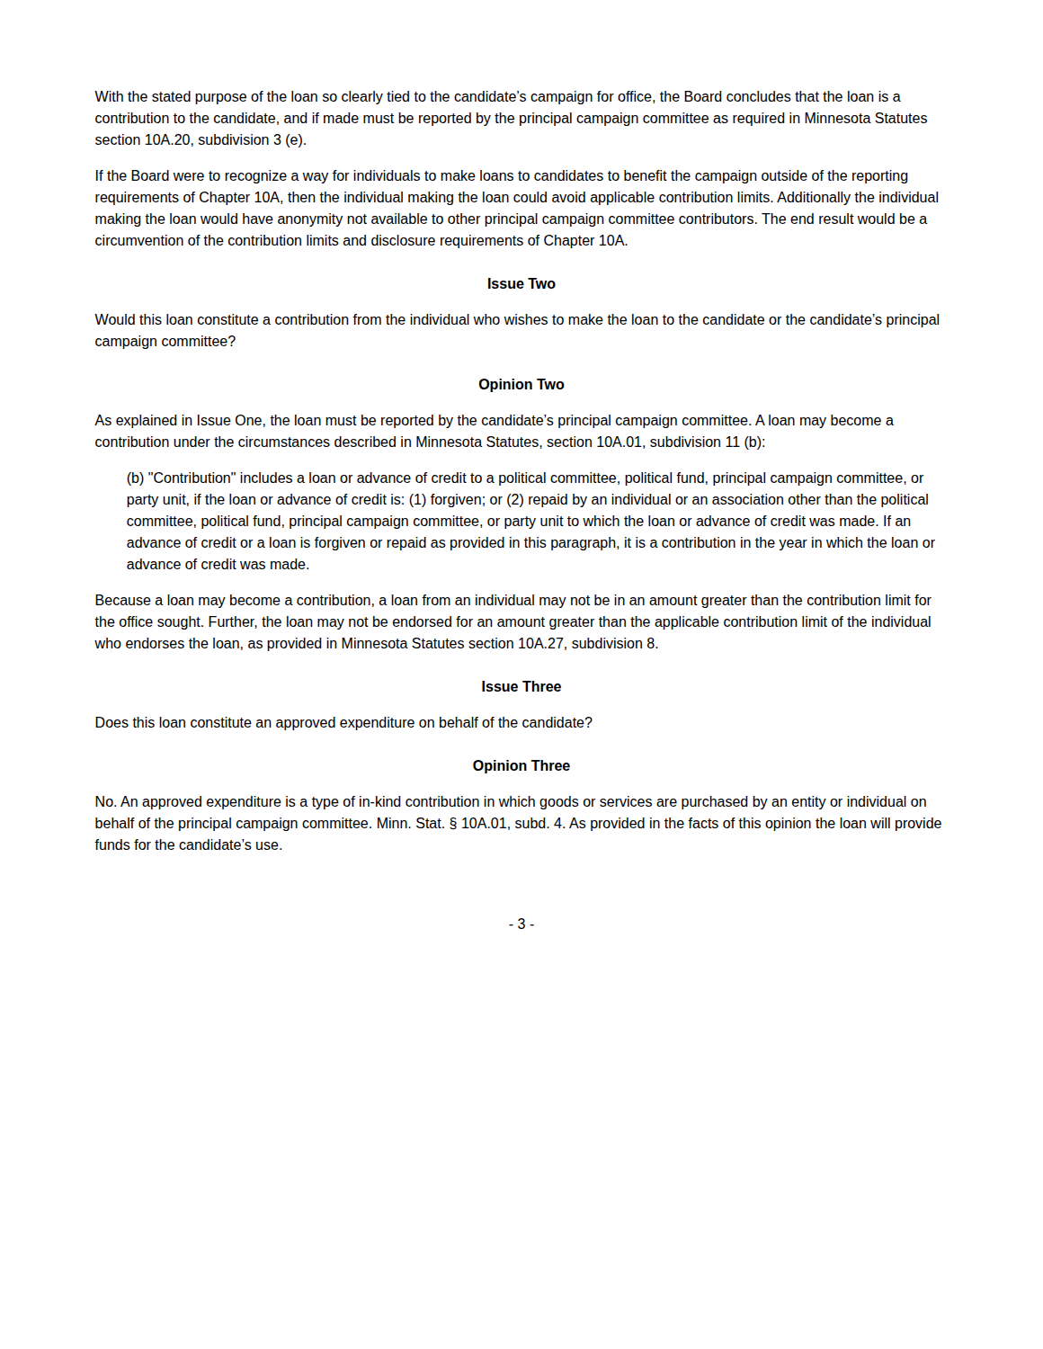With the stated purpose of the loan so clearly tied to the candidate’s campaign for office, the Board concludes that the loan is a contribution to the candidate, and if made must be reported by the principal campaign committee as required in Minnesota Statutes section 10A.20, subdivision 3 (e).
If the Board were to recognize a way for individuals to make loans to candidates to benefit the campaign outside of the reporting requirements of Chapter 10A, then the individual making the loan could avoid applicable contribution limits. Additionally the individual making the loan would have anonymity not available to other principal campaign committee contributors. The end result would be a circumvention of the contribution limits and disclosure requirements of Chapter 10A.
Issue Two
Would this loan constitute a contribution from the individual who wishes to make the loan to the candidate or the candidate’s principal campaign committee?
Opinion Two
As explained in Issue One, the loan must be reported by the candidate’s principal campaign committee. A loan may become a contribution under the circumstances described in Minnesota Statutes, section 10A.01, subdivision 11 (b):
(b) "Contribution" includes a loan or advance of credit to a political committee, political fund, principal campaign committee, or party unit, if the loan or advance of credit is: (1) forgiven; or (2) repaid by an individual or an association other than the political committee, political fund, principal campaign committee, or party unit to which the loan or advance of credit was made. If an advance of credit or a loan is forgiven or repaid as provided in this paragraph, it is a contribution in the year in which the loan or advance of credit was made.
Because a loan may become a contribution, a loan from an individual may not be in an amount greater than the contribution limit for the office sought. Further, the loan may not be endorsed for an amount greater than the applicable contribution limit of the individual who endorses the loan, as provided in Minnesota Statutes section 10A.27, subdivision 8.
Issue Three
Does this loan constitute an approved expenditure on behalf of the candidate?
Opinion Three
No. An approved expenditure is a type of in-kind contribution in which goods or services are purchased by an entity or individual on behalf of the principal campaign committee. Minn. Stat. § 10A.01, subd. 4. As provided in the facts of this opinion the loan will provide funds for the candidate’s use.
- 3 -